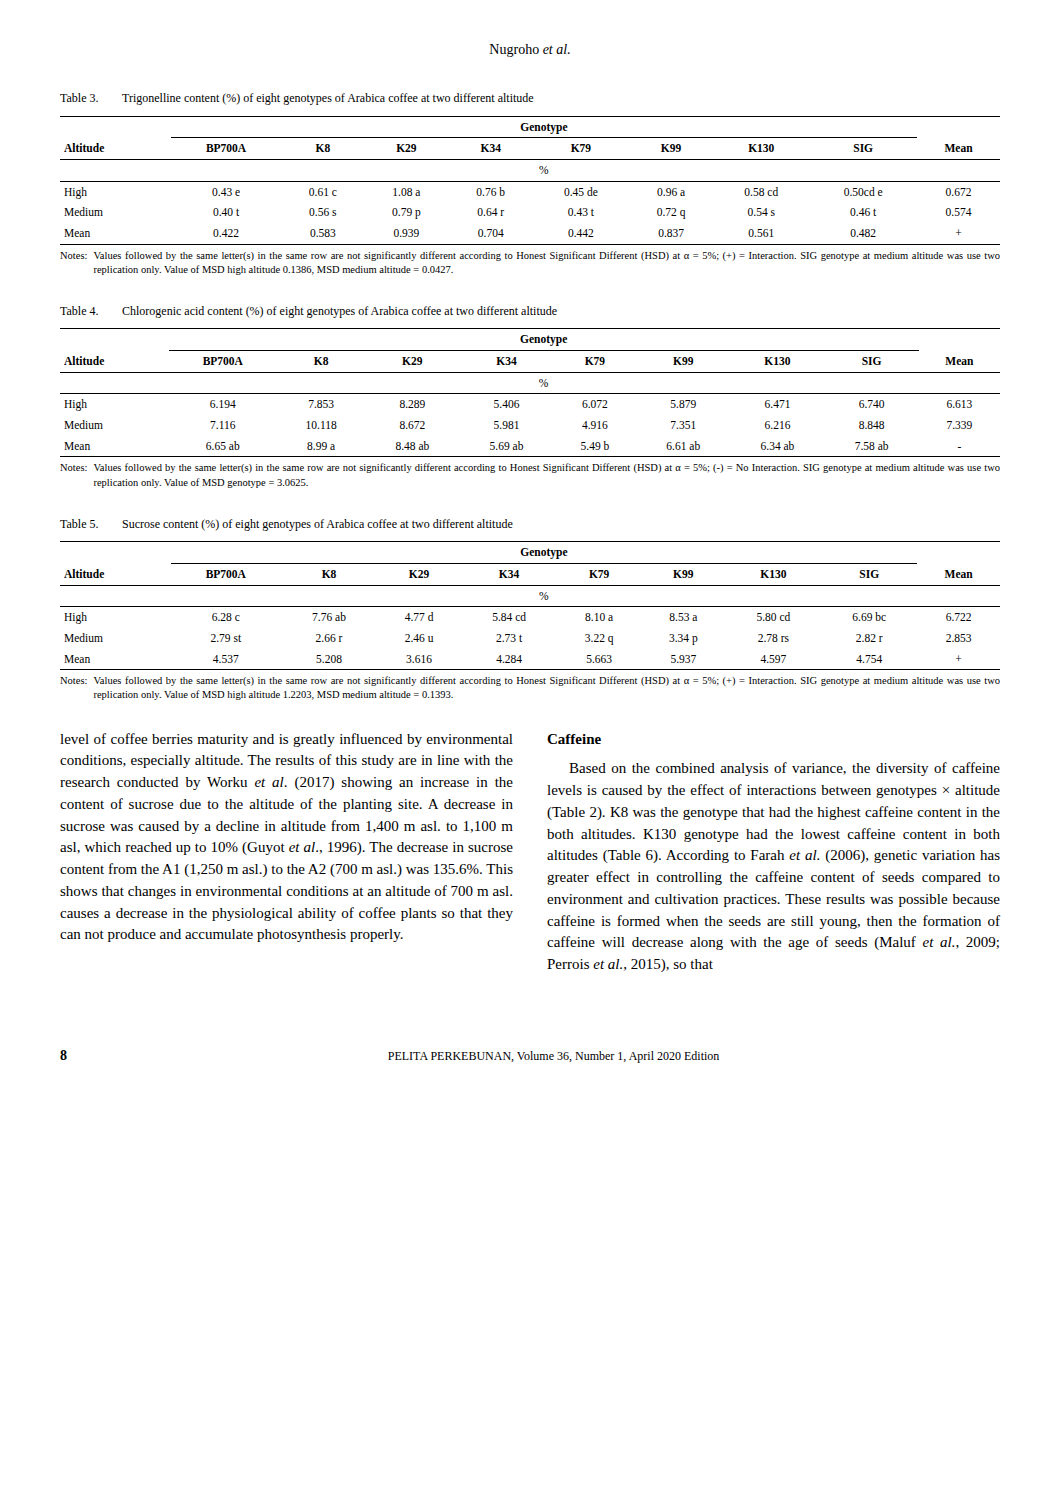Nugroho et al.
Table 3. Trigonelline content (%) of eight genotypes of Arabica coffee at two different altitude
| Altitude | Genotype | Mean |
| --- | --- | --- |
| BP700A | K8 | K29 | K34 | K79 | K99 | K130 | SIG |
| | % | |
| High | 0.43 e | 0.61 c | 1.08 a | 0.76 b | 0.45 de | 0.96 a | 0.58 cd | 0.50cd e | 0.672 |
| Medium | 0.40 t | 0.56 s | 0.79 p | 0.64 r | 0.43 t | 0.72 q | 0.54 s | 0.46 t | 0.574 |
| Mean | 0.422 | 0.583 | 0.939 | 0.704 | 0.442 | 0.837 | 0.561 | 0.482 | + |
Notes:
Values followed by the same letter(s) in the same row are not significantly different according to Honest Significant Different (HSD) at α = 5%; (+) = Interaction. SIG genotype at medium altitude was use two replication only. Value of MSD high altitude 0.1386, MSD medium altitude = 0.0427.
Table 4. Chlorogenic acid content (%) of eight genotypes of Arabica coffee at two different altitude
| Altitude | Genotype | Mean |
| --- | --- | --- |
| BP700A | K8 | K29 | K34 | K79 | K99 | K130 | SIG |
| | % | |
| High | 6.194 | 7.853 | 8.289 | 5.406 | 6.072 | 5.879 | 6.471 | 6.740 | 6.613 |
| Medium | 7.116 | 10.118 | 8.672 | 5.981 | 4.916 | 7.351 | 6.216 | 8.848 | 7.339 |
| Mean | 6.65 ab | 8.99 a | 8.48 ab | 5.69 ab | 5.49 b | 6.61 ab | 6.34 ab | 7.58 ab | - |
Notes:
Values followed by the same letter(s) in the same row are not significantly different according to Honest Significant Different (HSD) at α = 5%; (-) = No Interaction. SIG genotype at medium altitude was use two replication only. Value of MSD genotype = 3.0625.
Table 5. Sucrose content (%) of eight genotypes of Arabica coffee at two different altitude
| Altitude | Genotype | Mean |
| --- | --- | --- |
| BP700A | K8 | K29 | K34 | K79 | K99 | K130 | SIG |
| | % | |
| High | 6.28 c | 7.76 ab | 4.77 d | 5.84 cd | 8.10 a | 8.53 a | 5.80 cd | 6.69 bc | 6.722 |
| Medium | 2.79 st | 2.66 r | 2.46 u | 2.73 t | 3.22 q | 3.34 p | 2.78 rs | 2.82 r | 2.853 |
| Mean | 4.537 | 5.208 | 3.616 | 4.284 | 5.663 | 5.937 | 4.597 | 4.754 | + |
Notes:
Values followed by the same letter(s) in the same row are not significantly different according to Honest Significant Different (HSD) at α = 5%; (+) = Interaction. SIG genotype at medium altitude was use two replication only. Value of MSD high altitude 1.2203, MSD medium altitude = 0.1393.
level of coffee berries maturity and is greatly influenced by environmental conditions, especially altitude. The results of this study are in line with the research conducted by Worku et al. (2017) showing an increase in the content of sucrose due to the altitude of the planting site. A decrease in sucrose was caused by a decline in altitude from 1,400 m asl. to 1,100 m asl, which reached up to 10% (Guyot et al., 1996). The decrease in sucrose content from the A1 (1,250 m asl.) to the A2 (700 m asl.) was 135.6%. This shows that changes in environmental conditions at an altitude of 700 m asl. causes a decrease in the physiological ability of coffee plants so that they can not produce and accumulate photosynthesis properly.
Caffeine
Based on the combined analysis of variance, the diversity of caffeine levels is caused by the effect of interactions between genotypes × altitude (Table 2). K8 was the genotype that had the highest caffeine content in the both altitudes. K130 genotype had the lowest caffeine content in both altitudes (Table 6). According to Farah et al. (2006), genetic variation has greater effect in controlling the caffeine content of seeds compared to environment and cultivation practices. These results was possible because caffeine is formed when the seeds are still young, then the formation of caffeine will decrease along with the age of seeds (Maluf et al., 2009; Perrois et al., 2015), so that
8
PELITA PERKEBUNAN, Volume 36, Number 1, April 2020 Edition